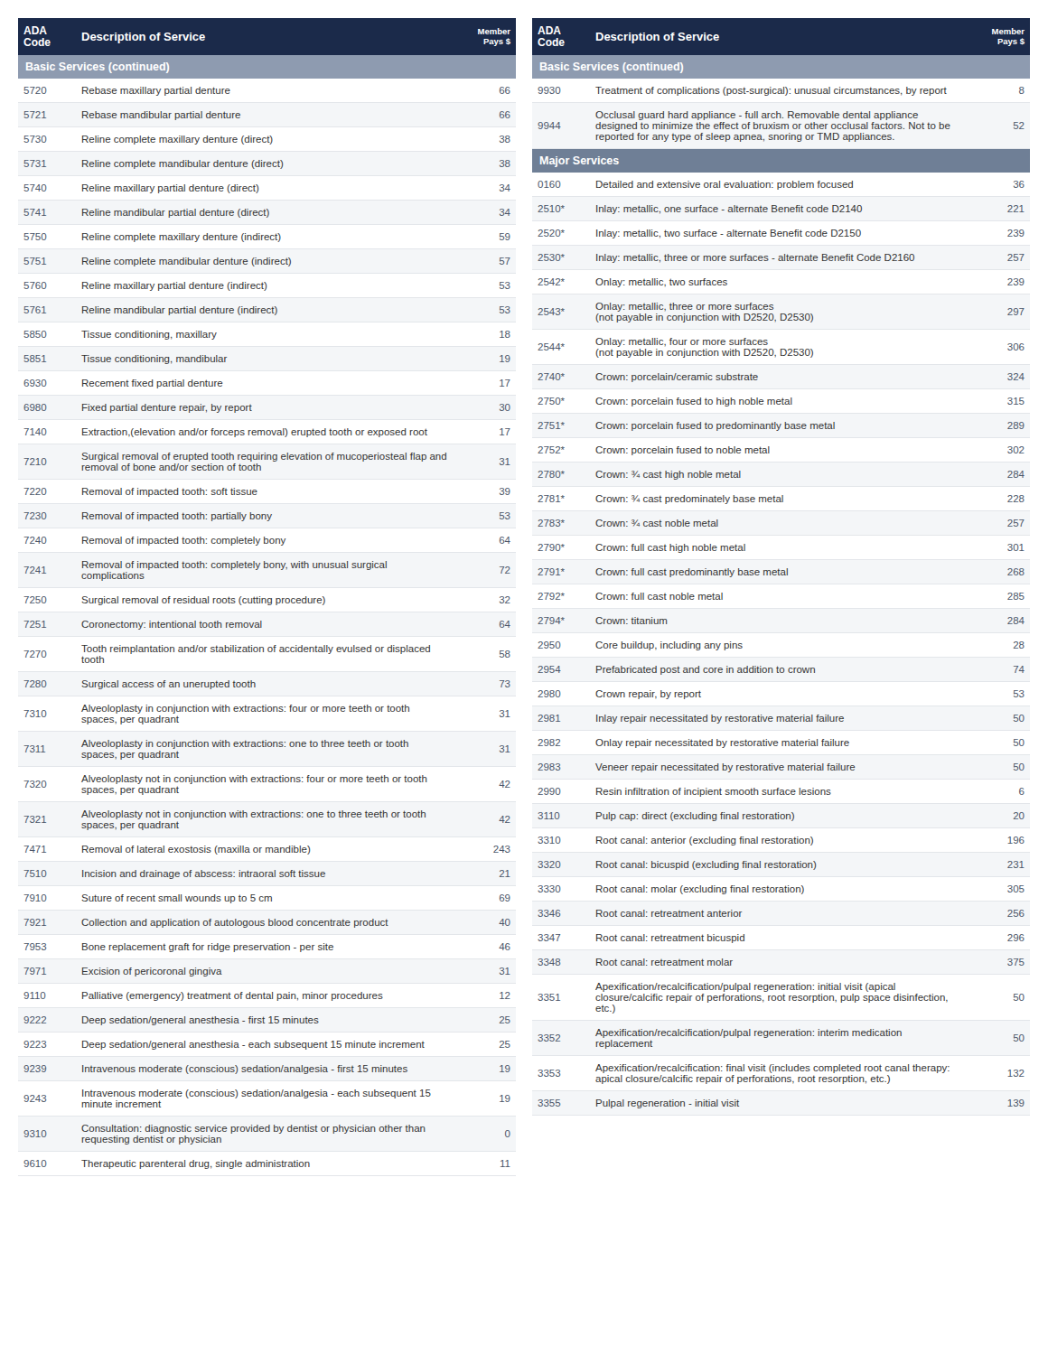| ADA Code | Description of Service | Member Pays $ |
| --- | --- | --- |
| Basic Services (continued) |
| 5720 | Rebase maxillary partial denture | 66 |
| 5721 | Rebase mandibular partial denture | 66 |
| 5730 | Reline complete maxillary denture (direct) | 38 |
| 5731 | Reline complete mandibular denture (direct) | 38 |
| 5740 | Reline maxillary partial denture (direct) | 34 |
| 5741 | Reline mandibular partial denture (direct) | 34 |
| 5750 | Reline complete maxillary denture (indirect) | 59 |
| 5751 | Reline complete mandibular denture (indirect) | 57 |
| 5760 | Reline maxillary partial denture (indirect) | 53 |
| 5761 | Reline mandibular partial denture (indirect) | 53 |
| 5850 | Tissue conditioning, maxillary | 18 |
| 5851 | Tissue conditioning, mandibular | 19 |
| 6930 | Recement fixed partial denture | 17 |
| 6980 | Fixed partial denture repair, by report | 30 |
| 7140 | Extraction,(elevation and/or forceps removal) erupted tooth or exposed root | 17 |
| 7210 | Surgical removal of erupted tooth requiring elevation of mucoperiosteal flap and removal of bone and/or section of tooth | 31 |
| 7220 | Removal of impacted tooth: soft tissue | 39 |
| 7230 | Removal of impacted tooth: partially bony | 53 |
| 7240 | Removal of impacted tooth: completely bony | 64 |
| 7241 | Removal of impacted tooth: completely bony, with unusual surgical complications | 72 |
| 7250 | Surgical removal of residual roots (cutting procedure) | 32 |
| 7251 | Coronectomy: intentional tooth removal | 64 |
| 7270 | Tooth reimplantation and/or stabilization of accidentally evulsed or displaced tooth | 58 |
| 7280 | Surgical access of an unerupted tooth | 73 |
| 7310 | Alveoloplasty in conjunction with extractions: four or more teeth or tooth spaces, per quadrant | 31 |
| 7311 | Alveoloplasty in conjunction with extractions: one to three teeth or tooth spaces, per quadrant | 31 |
| 7320 | Alveoloplasty not in conjunction with extractions: four or more teeth or tooth spaces, per quadrant | 42 |
| 7321 | Alveoloplasty not in conjunction with extractions: one to three teeth or tooth spaces, per quadrant | 42 |
| 7471 | Removal of lateral exostosis (maxilla or mandible) | 243 |
| 7510 | Incision and drainage of abscess: intraoral soft tissue | 21 |
| 7910 | Suture of recent small wounds up to 5 cm | 69 |
| 7921 | Collection and application of autologous blood concentrate product | 40 |
| 7953 | Bone replacement graft for ridge preservation - per site | 46 |
| 7971 | Excision of pericoronal gingiva | 31 |
| 9110 | Palliative (emergency) treatment of dental pain, minor procedures | 12 |
| 9222 | Deep sedation/general anesthesia - first 15 minutes | 25 |
| 9223 | Deep sedation/general anesthesia - each subsequent 15 minute increment | 25 |
| 9239 | Intravenous moderate (conscious) sedation/analgesia - first 15 minutes | 19 |
| 9243 | Intravenous moderate (conscious) sedation/analgesia - each subsequent 15 minute increment | 19 |
| 9310 | Consultation: diagnostic service provided by dentist or physician other than requesting dentist or physician | 0 |
| 9610 | Therapeutic parenteral drug, single administration | 11 |
| ADA Code | Description of Service | Member Pays $ |
| --- | --- | --- |
| Basic Services (continued) |
| 9930 | Treatment of complications (post-surgical): unusual circumstances, by report | 8 |
| 9944 | Occlusal guard hard appliance - full arch. Removable dental appliance designed to minimize the effect of bruxism or other occlusal factors. Not to be reported for any type of sleep apnea, snoring or TMD appliances. | 52 |
| Major Services |
| 0160 | Detailed and extensive oral evaluation: problem focused | 36 |
| 2510* | Inlay: metallic, one surface - alternate Benefit code D2140 | 221 |
| 2520* | Inlay: metallic, two surface - alternate Benefit code D2150 | 239 |
| 2530* | Inlay: metallic, three or more surfaces - alternate Benefit Code D2160 | 257 |
| 2542* | Onlay: metallic, two surfaces | 239 |
| 2543* | Onlay: metallic, three or more surfaces (not payable in conjunction with D2520, D2530) | 297 |
| 2544* | Onlay: metallic, four or more surfaces (not payable in conjunction with D2520, D2530) | 306 |
| 2740* | Crown: porcelain/ceramic substrate | 324 |
| 2750* | Crown: porcelain fused to high noble metal | 315 |
| 2751* | Crown: porcelain fused to predominantly base metal | 289 |
| 2752* | Crown: porcelain fused to noble metal | 302 |
| 2780* | Crown: ¾ cast high noble metal | 284 |
| 2781* | Crown: ¾ cast predominately base metal | 228 |
| 2783* | Crown: ¾ cast noble metal | 257 |
| 2790* | Crown: full cast high noble metal | 301 |
| 2791* | Crown: full cast predominantly base metal | 268 |
| 2792* | Crown: full cast noble metal | 285 |
| 2794* | Crown: titanium | 284 |
| 2950 | Core buildup, including any pins | 28 |
| 2954 | Prefabricated post and core in addition to crown | 74 |
| 2980 | Crown repair, by report | 53 |
| 2981 | Inlay repair necessitated by restorative material failure | 50 |
| 2982 | Onlay repair necessitated by restorative material failure | 50 |
| 2983 | Veneer repair necessitated by restorative material failure | 50 |
| 2990 | Resin infiltration of incipient smooth surface lesions | 6 |
| 3110 | Pulp cap: direct (excluding final restoration) | 20 |
| 3310 | Root canal: anterior (excluding final restoration) | 196 |
| 3320 | Root canal: bicuspid (excluding final restoration) | 231 |
| 3330 | Root canal: molar (excluding final restoration) | 305 |
| 3346 | Root canal: retreatment anterior | 256 |
| 3347 | Root canal: retreatment bicuspid | 296 |
| 3348 | Root canal: retreatment molar | 375 |
| 3351 | Apexification/recalcification/pulpal regeneration: initial visit (apical closure/calcific repair of perforations, root resorption, pulp space disinfection, etc.) | 50 |
| 3352 | Apexification/recalcification/pulpal regeneration: interim medication replacement | 50 |
| 3353 | Apexification/recalcification: final visit (includes completed root canal therapy: apical closure/calcific repair of perforations, root resorption, etc.) | 132 |
| 3355 | Pulpal regeneration - initial visit | 139 |